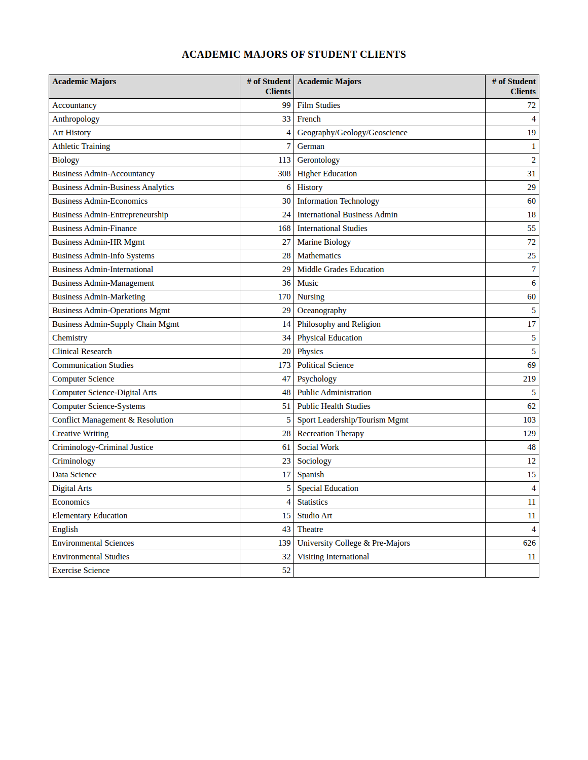ACADEMIC MAJORS OF STUDENT CLIENTS
| Academic Majors | # of Student Clients | Academic Majors | # of Student Clients |
| --- | --- | --- | --- |
| Accountancy | 99 | Film Studies | 72 |
| Anthropology | 33 | French | 4 |
| Art History | 4 | Geography/Geology/Geoscience | 19 |
| Athletic Training | 7 | German | 1 |
| Biology | 113 | Gerontology | 2 |
| Business Admin-Accountancy | 308 | Higher Education | 31 |
| Business Admin-Business Analytics | 6 | History | 29 |
| Business Admin-Economics | 30 | Information Technology | 60 |
| Business Admin-Entrepreneurship | 24 | International Business Admin | 18 |
| Business Admin-Finance | 168 | International Studies | 55 |
| Business Admin-HR Mgmt | 27 | Marine Biology | 72 |
| Business Admin-Info Systems | 28 | Mathematics | 25 |
| Business Admin-International | 29 | Middle Grades Education | 7 |
| Business Admin-Management | 36 | Music | 6 |
| Business Admin-Marketing | 170 | Nursing | 60 |
| Business Admin-Operations Mgmt | 29 | Oceanography | 5 |
| Business Admin-Supply Chain Mgmt | 14 | Philosophy and Religion | 17 |
| Chemistry | 34 | Physical Education | 5 |
| Clinical Research | 20 | Physics | 5 |
| Communication Studies | 173 | Political Science | 69 |
| Computer Science | 47 | Psychology | 219 |
| Computer Science-Digital Arts | 48 | Public Administration | 5 |
| Computer Science-Systems | 51 | Public Health Studies | 62 |
| Conflict Management & Resolution | 5 | Sport Leadership/Tourism Mgmt | 103 |
| Creative Writing | 28 | Recreation Therapy | 129 |
| Criminology-Criminal Justice | 61 | Social Work | 48 |
| Criminology | 23 | Sociology | 12 |
| Data Science | 17 | Spanish | 15 |
| Digital Arts | 5 | Special Education | 4 |
| Economics | 4 | Statistics | 11 |
| Elementary Education | 15 | Studio Art | 11 |
| English | 43 | Theatre | 4 |
| Environmental Sciences | 139 | University College & Pre-Majors | 626 |
| Environmental Studies | 32 | Visiting International | 11 |
| Exercise Science | 52 | | |